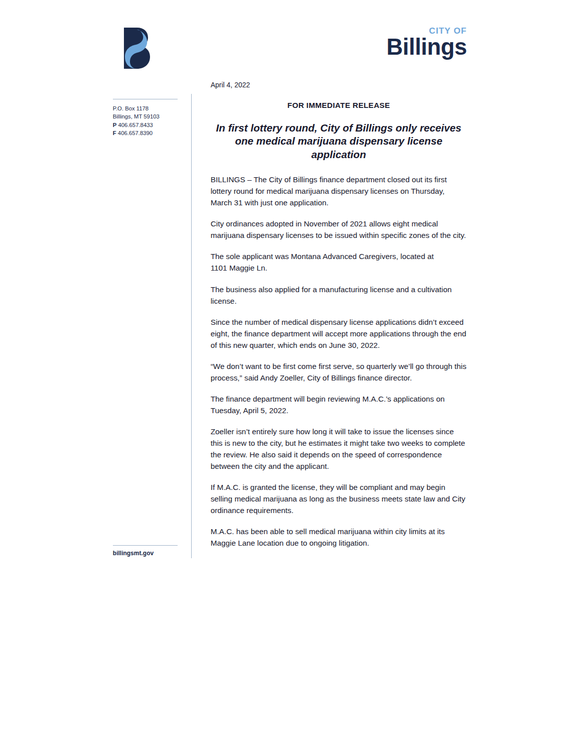CITY OF
Billings
P.O. Box 1178
Billings, MT 59103
P 406.657.8433
F 406.657.8390
billingsmt.gov
April 4, 2022
FOR IMMEDIATE RELEASE
In first lottery round, City of Billings only receives one medical marijuana dispensary license application
BILLINGS – The City of Billings finance department closed out its first lottery round for medical marijuana dispensary licenses on Thursday, March 31 with just one application.
City ordinances adopted in November of 2021 allows eight medical marijuana dispensary licenses to be issued within specific zones of the city.
The sole applicant was Montana Advanced Caregivers, located at
1101 Maggie Ln.
The business also applied for a manufacturing license and a cultivation license.
Since the number of medical dispensary license applications didn’t exceed eight, the finance department will accept more applications through the end of this new quarter, which ends on June 30, 2022.
“We don’t want to be first come first serve, so quarterly we’ll go through this process,” said Andy Zoeller, City of Billings finance director.
The finance department will begin reviewing M.A.C.’s applications on Tuesday, April 5, 2022.
Zoeller isn’t entirely sure how long it will take to issue the licenses since this is new to the city, but he estimates it might take two weeks to complete the review. He also said it depends on the speed of correspondence between the city and the applicant.
If M.A.C. is granted the license, they will be compliant and may begin selling medical marijuana as long as the business meets state law and City ordinance requirements.
M.A.C. has been able to sell medical marijuana within city limits at its Maggie Lane location due to ongoing litigation.